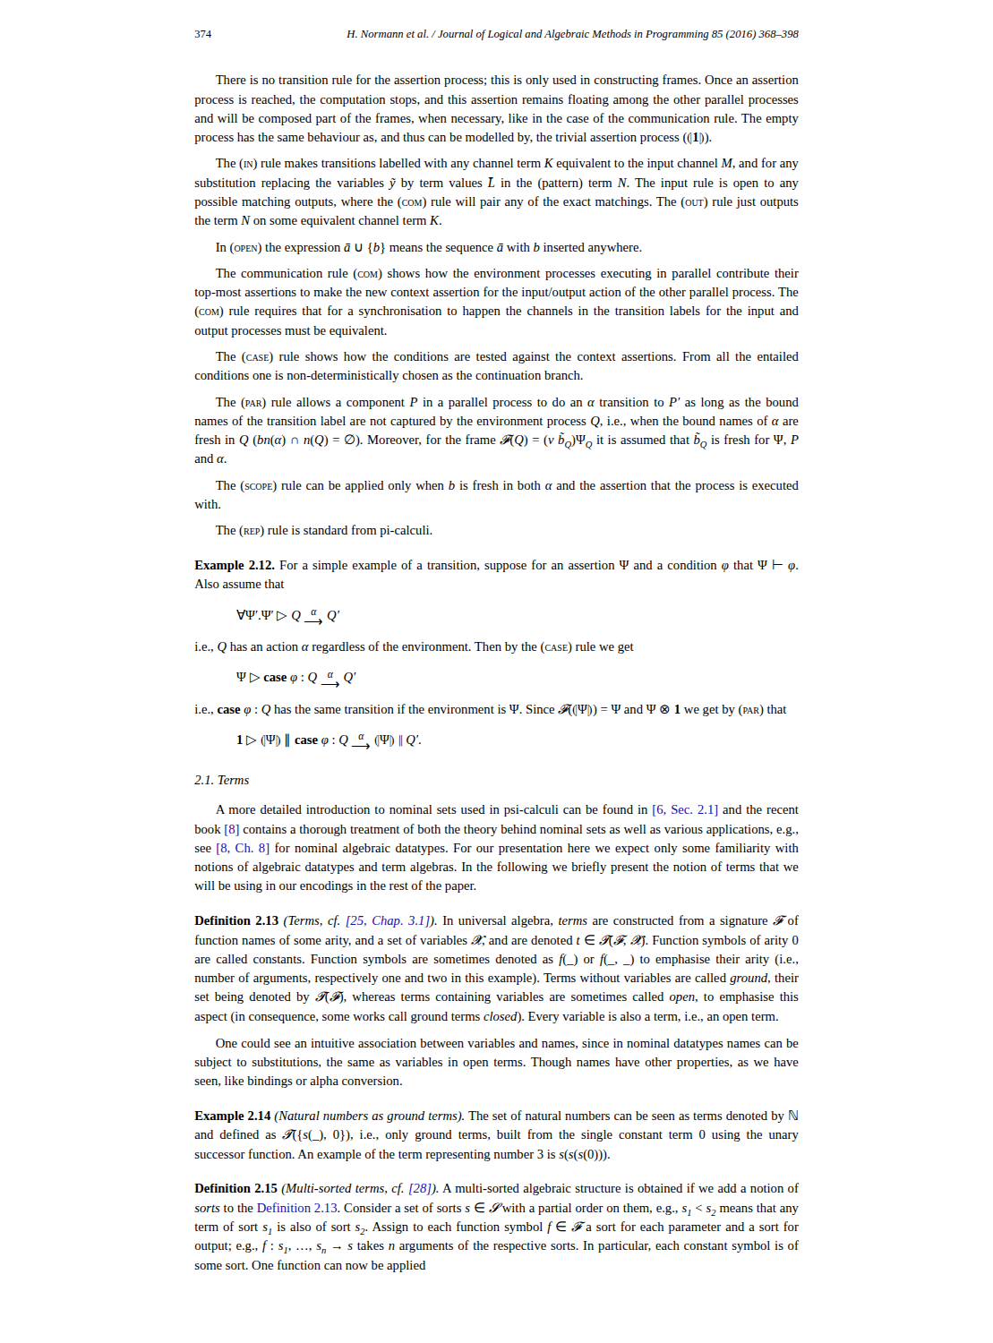374 H. Normann et al. / Journal of Logical and Algebraic Methods in Programming 85 (2016) 368–398
There is no transition rule for the assertion process; this is only used in constructing frames. Once an assertion process is reached, the computation stops, and this assertion remains floating among the other parallel processes and will be composed part of the frames, when necessary, like in the case of the communication rule. The empty process has the same behaviour as, and thus can be modelled by, the trivial assertion process (⦇1⦈).
The (in) rule makes transitions labelled with any channel term K equivalent to the input channel M, and for any substitution replacing the variables ỹ by term values L̄ in the (pattern) term N. The input rule is open to any possible matching outputs, where the (com) rule will pair any of the exact matchings. The (out) rule just outputs the term N on some equivalent channel term K.
In (open) the expression ā ∪ {b} means the sequence ā with b inserted anywhere.
The communication rule (com) shows how the environment processes executing in parallel contribute their top-most assertions to make the new context assertion for the input/output action of the other parallel process. The (com) rule requires that for a synchronisation to happen the channels in the transition labels for the input and output processes must be equivalent.
The (case) rule shows how the conditions are tested against the context assertions. From all the entailed conditions one is non-deterministically chosen as the continuation branch.
The (par) rule allows a component P in a parallel process to do an α transition to P′ as long as the bound names of the transition label are not captured by the environment process Q, i.e., when the bound names of α are fresh in Q (bn(α) ∩ n(Q) = ∅). Moreover, for the frame 𝓕(Q) = (ν b̃Q)ΨQ it is assumed that b̃Q is fresh for Ψ, P and α.
The (scope) rule can be applied only when b is fresh in both α and the assertion that the process is executed with.
The (rep) rule is standard from pi-calculi.
Example 2.12. For a simple example of a transition, suppose for an assertion Ψ and a condition φ that Ψ ⊢ φ. Also assume that
∀Ψ′.Ψ′ ▷ Q α⟶ Q′
i.e., Q has an action α regardless of the environment. Then by the (case) rule we get
Ψ ▷ case φ : Q α⟶ Q′
i.e., case φ : Q has the same transition if the environment is Ψ. Since 𝓕(⦇Ψ⦈) = Ψ and Ψ ⊗ 1 we get by (par) that
1 ▷ ⦇Ψ⦈ ∥ case φ : Q α⟶ ⦇Ψ⦈ ∥ Q′.
2.1. Terms
A more detailed introduction to nominal sets used in psi-calculi can be found in [6, Sec. 2.1] and the recent book [8] contains a thorough treatment of both the theory behind nominal sets as well as various applications, e.g., see [8, Ch. 8] for nominal algebraic datatypes. For our presentation here we expect only some familiarity with notions of algebraic datatypes and term algebras. In the following we briefly present the notion of terms that we will be using in our encodings in the rest of the paper.
Definition 2.13 (Terms, cf. [25, Chap. 3.1]). In universal algebra, terms are constructed from a signature 𝓕 of function names of some arity, and a set of variables 𝓧, and are denoted t ∈ 𝓣(𝓕, 𝓧). Function symbols of arity 0 are called constants. Function symbols are sometimes denoted as f(_) or f(_, _) to emphasise their arity (i.e., number of arguments, respectively one and two in this example). Terms without variables are called ground, their set being denoted by 𝓣(𝓕), whereas terms containing variables are sometimes called open, to emphasise this aspect (in consequence, some works call ground terms closed). Every variable is also a term, i.e., an open term.
One could see an intuitive association between variables and names, since in nominal datatypes names can be subject to substitutions, the same as variables in open terms. Though names have other properties, as we have seen, like bindings or alpha conversion.
Example 2.14 (Natural numbers as ground terms). The set of natural numbers can be seen as terms denoted by ℕ and defined as 𝓣({s(_), 0}), i.e., only ground terms, built from the single constant term 0 using the unary successor function. An example of the term representing number 3 is s(s(s(0))).
Definition 2.15 (Multi-sorted terms, cf. [28]). A multi-sorted algebraic structure is obtained if we add a notion of sorts to the Definition 2.13. Consider a set of sorts s ∈ 𝓢 with a partial order on them, e.g., s1 < s2 means that any term of sort s1 is also of sort s2. Assign to each function symbol f ∈ 𝓕 a sort for each parameter and a sort for output; e.g., f : s1, …, sn → s takes n arguments of the respective sorts. In particular, each constant symbol is of some sort. One function can now be applied